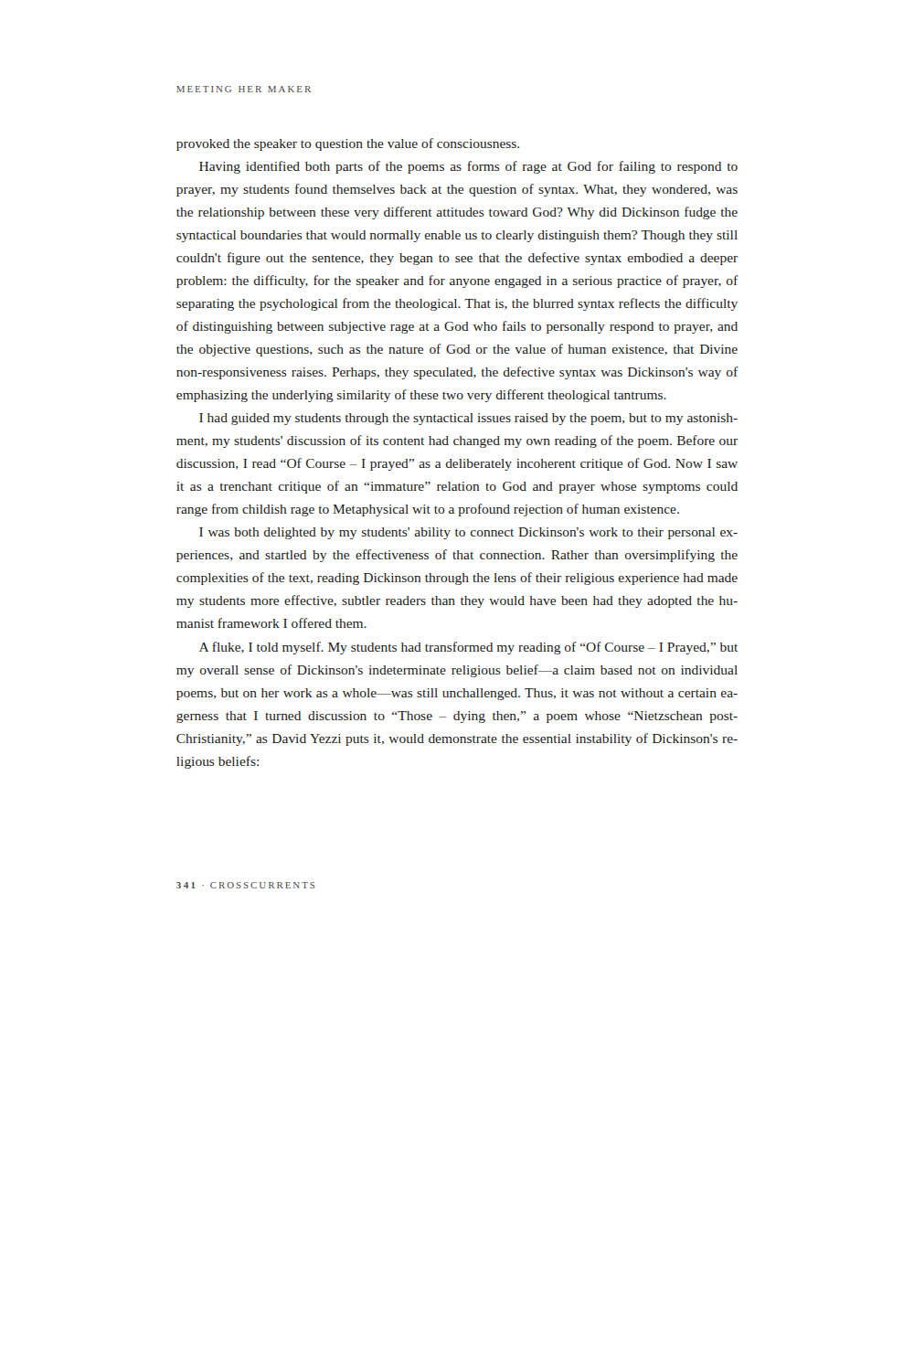Meeting Her Maker
provoked the speaker to question the value of consciousness.
Having identified both parts of the poems as forms of rage at God for failing to respond to prayer, my students found themselves back at the question of syntax. What, they wondered, was the relationship between these very different attitudes toward God? Why did Dickinson fudge the syntactical boundaries that would normally enable us to clearly distinguish them? Though they still couldn't figure out the sentence, they began to see that the defective syntax embodied a deeper problem: the difficulty, for the speaker and for anyone engaged in a serious practice of prayer, of separating the psychological from the theological. That is, the blurred syntax reflects the difficulty of distinguishing between subjective rage at a God who fails to personally respond to prayer, and the objective questions, such as the nature of God or the value of human existence, that Divine non-responsiveness raises. Perhaps, they speculated, the defective syntax was Dickinson's way of emphasizing the underlying similarity of these two very different theological tantrums.
I had guided my students through the syntactical issues raised by the poem, but to my astonishment, my students' discussion of its content had changed my own reading of the poem. Before our discussion, I read “Of Course – I prayed” as a deliberately incoherent critique of God. Now I saw it as a trenchant critique of an “immature” relation to God and prayer whose symptoms could range from childish rage to Metaphysical wit to a profound rejection of human existence.
I was both delighted by my students' ability to connect Dickinson's work to their personal experiences, and startled by the effectiveness of that connection. Rather than oversimplifying the complexities of the text, reading Dickinson through the lens of their religious experience had made my students more effective, subtler readers than they would have been had they adopted the humanist framework I offered them.
A fluke, I told myself. My students had transformed my reading of “Of Course – I Prayed,” but my overall sense of Dickinson's indeterminate religious belief—a claim based not on individual poems, but on her work as a whole—was still unchallenged. Thus, it was not without a certain eagerness that I turned discussion to “Those – dying then,” a poem whose “Nietzschean post-Christianity,” as David Yezzi puts it, would demonstrate the essential instability of Dickinson's religious beliefs:
341·Crosscurrents